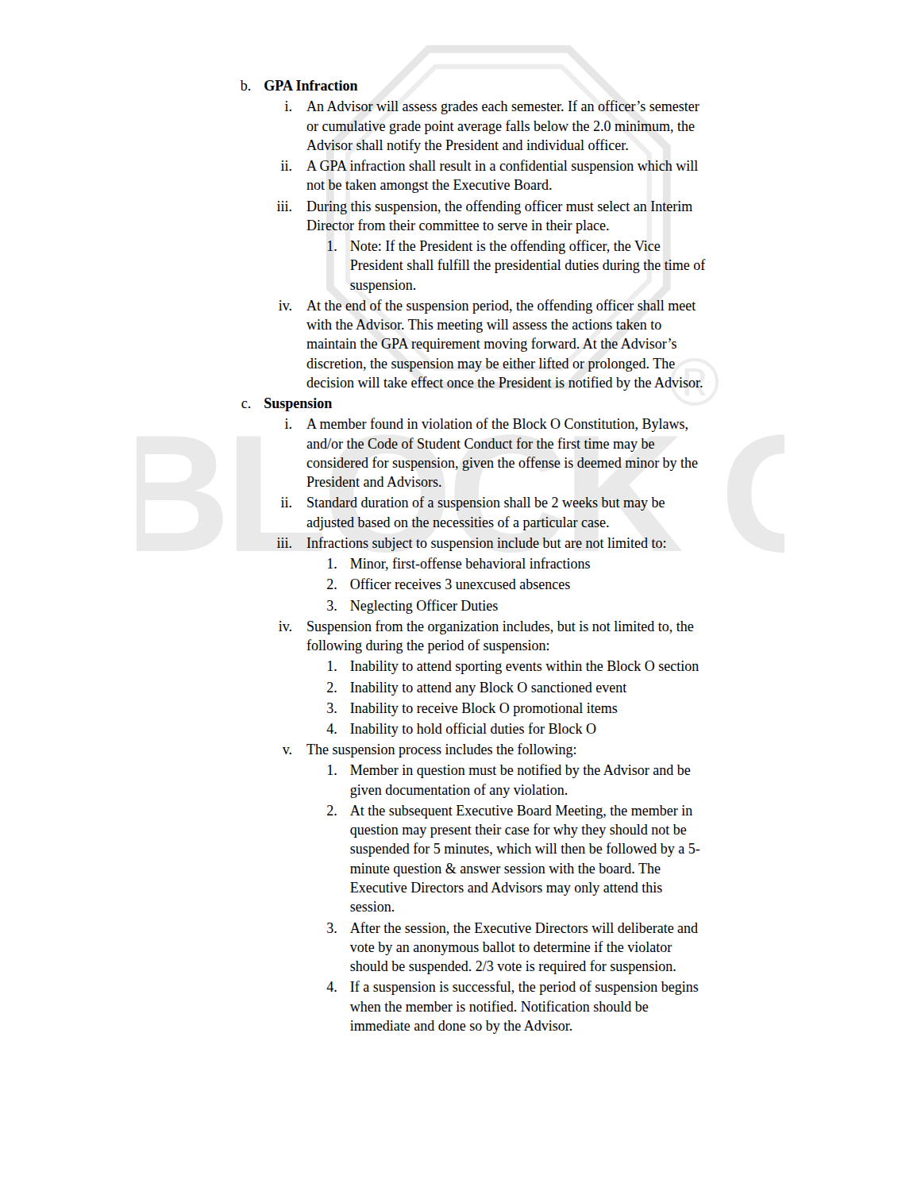BLOCK O
®
GPA Infraction
An Advisor will assess grades each semester. If an officer’s semester or cumulative grade point average falls below the 2.0 minimum, the Advisor shall notify the President and individual officer.
A GPA infraction shall result in a confidential suspension which will not be taken amongst the Executive Board.
During this suspension, the offending officer must select an Interim Director from their committee to serve in their place.
Note: If the President is the offending officer, the Vice President shall fulfill the presidential duties during the time of suspension.
At the end of the suspension period, the offending officer shall meet with the Advisor. This meeting will assess the actions taken to maintain the GPA requirement moving forward. At the Advisor’s discretion, the suspension may be either lifted or prolonged. The decision will take effect once the President is notified by the Advisor.
Suspension
A member found in violation of the Block O Constitution, Bylaws, and/or the Code of Student Conduct for the first time may be considered for suspension, given the offense is deemed minor by the President and Advisors.
Standard duration of a suspension shall be 2 weeks but may be adjusted based on the necessities of a particular case.
Infractions subject to suspension include but are not limited to:
Minor, first-offense behavioral infractions
Officer receives 3 unexcused absences
Neglecting Officer Duties
Suspension from the organization includes, but is not limited to, the following during the period of suspension:
Inability to attend sporting events within the Block O section
Inability to attend any Block O sanctioned event
Inability to receive Block O promotional items
Inability to hold official duties for Block O
The suspension process includes the following:
Member in question must be notified by the Advisor and be given documentation of any violation.
At the subsequent Executive Board Meeting, the member in question may present their case for why they should not be suspended for 5 minutes, which will then be followed by a 5-minute question & answer session with the board. The Executive Directors and Advisors may only attend this session.
After the session, the Executive Directors will deliberate and vote by an anonymous ballot to determine if the violator should be suspended. 2/3 vote is required for suspension.
If a suspension is successful, the period of suspension begins when the member is notified. Notification should be immediate and done so by the Advisor.